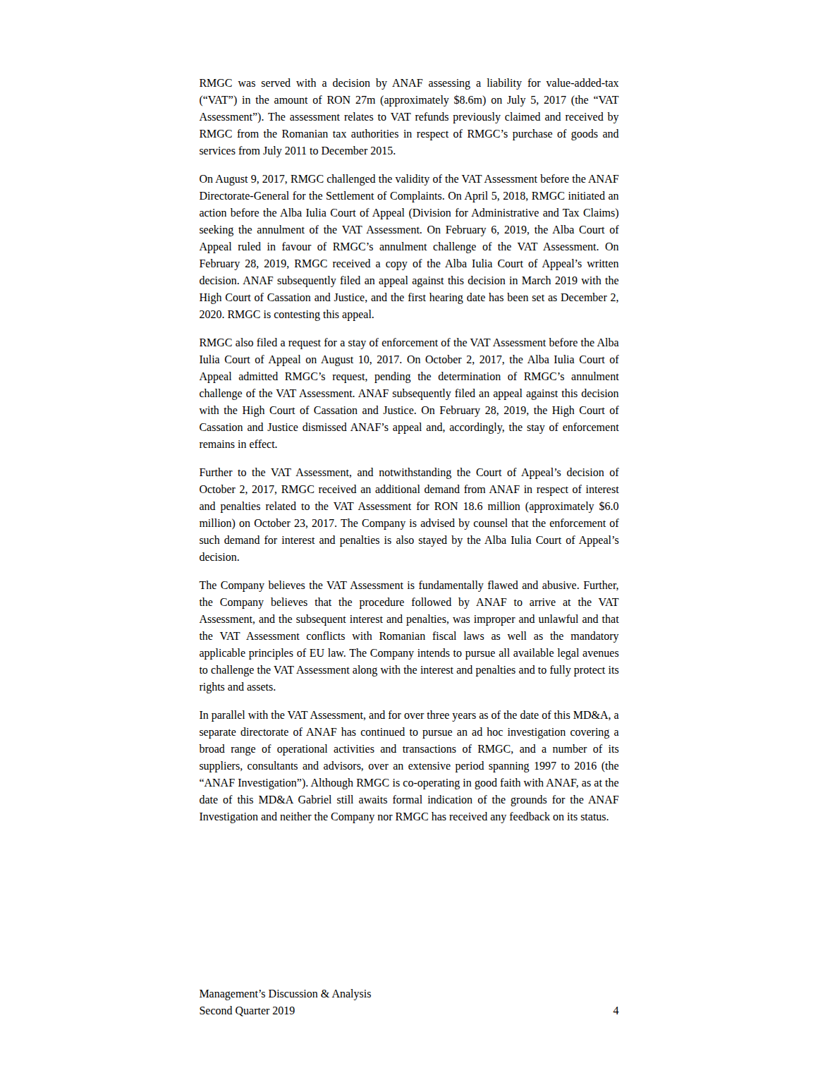RMGC was served with a decision by ANAF assessing a liability for value-added-tax (“VAT”) in the amount of RON 27m (approximately $8.6m) on July 5, 2017 (the “VAT Assessment”). The assessment relates to VAT refunds previously claimed and received by RMGC from the Romanian tax authorities in respect of RMGC’s purchase of goods and services from July 2011 to December 2015.
On August 9, 2017, RMGC challenged the validity of the VAT Assessment before the ANAF Directorate-General for the Settlement of Complaints. On April 5, 2018, RMGC initiated an action before the Alba Iulia Court of Appeal (Division for Administrative and Tax Claims) seeking the annulment of the VAT Assessment. On February 6, 2019, the Alba Court of Appeal ruled in favour of RMGC’s annulment challenge of the VAT Assessment. On February 28, 2019, RMGC received a copy of the Alba Iulia Court of Appeal’s written decision. ANAF subsequently filed an appeal against this decision in March 2019 with the High Court of Cassation and Justice, and the first hearing date has been set as December 2, 2020. RMGC is contesting this appeal.
RMGC also filed a request for a stay of enforcement of the VAT Assessment before the Alba Iulia Court of Appeal on August 10, 2017. On October 2, 2017, the Alba Iulia Court of Appeal admitted RMGC’s request, pending the determination of RMGC’s annulment challenge of the VAT Assessment. ANAF subsequently filed an appeal against this decision with the High Court of Cassation and Justice. On February 28, 2019, the High Court of Cassation and Justice dismissed ANAF’s appeal and, accordingly, the stay of enforcement remains in effect.
Further to the VAT Assessment, and notwithstanding the Court of Appeal’s decision of October 2, 2017, RMGC received an additional demand from ANAF in respect of interest and penalties related to the VAT Assessment for RON 18.6 million (approximately $6.0 million) on October 23, 2017. The Company is advised by counsel that the enforcement of such demand for interest and penalties is also stayed by the Alba Iulia Court of Appeal’s decision.
The Company believes the VAT Assessment is fundamentally flawed and abusive. Further, the Company believes that the procedure followed by ANAF to arrive at the VAT Assessment, and the subsequent interest and penalties, was improper and unlawful and that the VAT Assessment conflicts with Romanian fiscal laws as well as the mandatory applicable principles of EU law. The Company intends to pursue all available legal avenues to challenge the VAT Assessment along with the interest and penalties and to fully protect its rights and assets.
In parallel with the VAT Assessment, and for over three years as of the date of this MD&A, a separate directorate of ANAF has continued to pursue an ad hoc investigation covering a broad range of operational activities and transactions of RMGC, and a number of its suppliers, consultants and advisors, over an extensive period spanning 1997 to 2016 (the “ANAF Investigation”). Although RMGC is co-operating in good faith with ANAF, as at the date of this MD&A Gabriel still awaits formal indication of the grounds for the ANAF Investigation and neither the Company nor RMGC has received any feedback on its status.
Management’s Discussion & Analysis
Second Quarter 2019 4